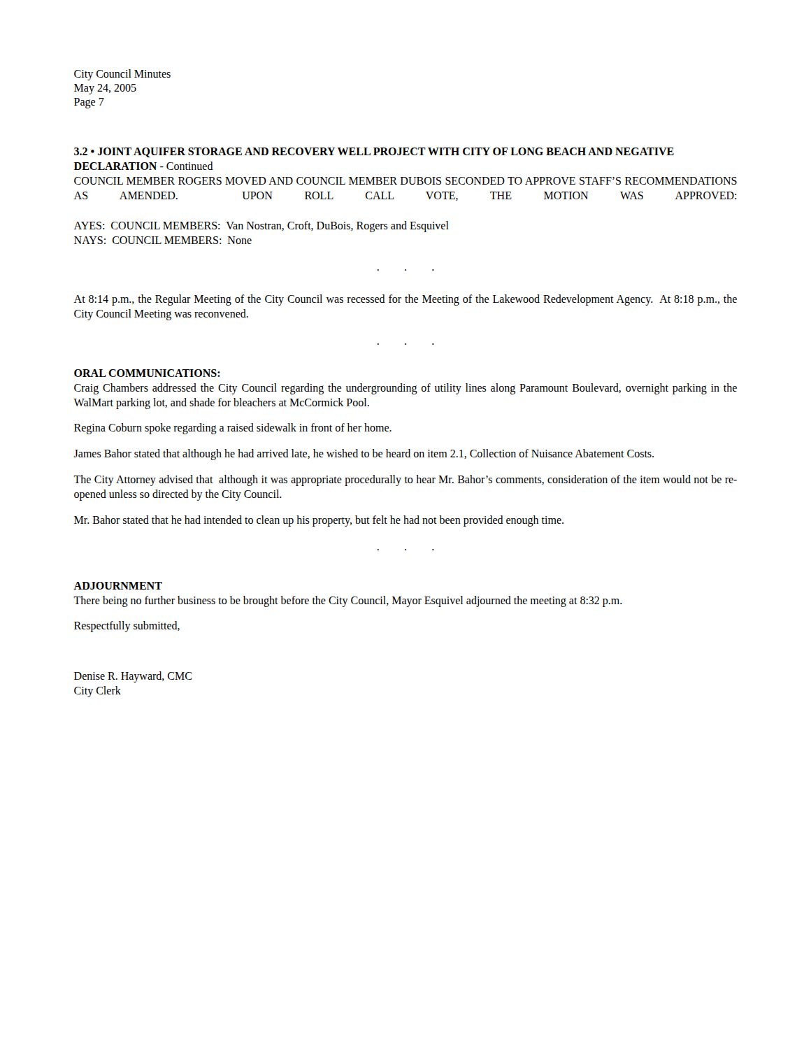City Council Minutes
May 24, 2005
Page 7
3.2 • JOINT AQUIFER STORAGE AND RECOVERY WELL PROJECT WITH CITY OF LONG BEACH AND NEGATIVE DECLARATION - Continued
COUNCIL MEMBER ROGERS MOVED AND COUNCIL MEMBER DUBOIS SECONDED TO APPROVE STAFF’S RECOMMENDATIONS AS AMENDED. UPON ROLL CALL VOTE, THE MOTION WAS APPROVED:
AYES: COUNCIL MEMBERS: Van Nostran, Croft, DuBois, Rogers and Esquivel
NAYS: COUNCIL MEMBERS: None
...
At 8:14 p.m., the Regular Meeting of the City Council was recessed for the Meeting of the Lakewood Redevelopment Agency. At 8:18 p.m., the City Council Meeting was reconvened.
...
ORAL COMMUNICATIONS:
Craig Chambers addressed the City Council regarding the undergrounding of utility lines along Paramount Boulevard, overnight parking in the WalMart parking lot, and shade for bleachers at McCormick Pool.
Regina Coburn spoke regarding a raised sidewalk in front of her home.
James Bahor stated that although he had arrived late, he wished to be heard on item 2.1, Collection of Nuisance Abatement Costs.
The City Attorney advised that although it was appropriate procedurally to hear Mr. Bahor’s comments, consideration of the item would not be re-opened unless so directed by the City Council.
Mr. Bahor stated that he had intended to clean up his property, but felt he had not been provided enough time.
...
ADJOURNMENT
There being no further business to be brought before the City Council, Mayor Esquivel adjourned the meeting at 8:32 p.m.
Respectfully submitted,
Denise R. Hayward, CMC
City Clerk